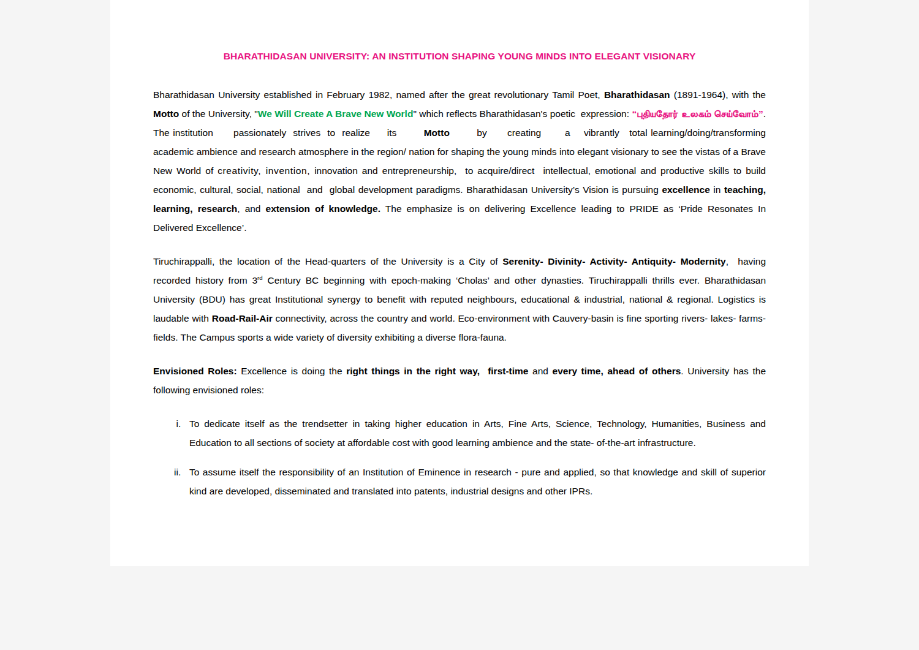BHARATHIDASAN UNIVERSITY: AN INSTITUTION SHAPING YOUNG MINDS INTO ELEGANT VISIONARY
Bharathidasan University established in February 1982, named after the great revolutionary Tamil Poet, Bharathidasan (1891-1964), with the Motto of the University, "We Will Create A Brave New World" which reflects Bharathidasan's poetic expression: “புதியதோர் உலகம் செய்வோம்”. The institution passionately strives to realize its Motto by creating a vibrantly total learning/doing/transforming academic ambience and research atmosphere in the region/ nation for shaping the young minds into elegant visionary to see the vistas of a Brave New World of creativity, invention, innovation and entrepreneurship, to acquire/direct intellectual, emotional and productive skills to build economic, cultural, social, national and global development paradigms. Bharathidasan University’s Vision is pursuing excellence in teaching, learning, research, and extension of knowledge. The emphasize is on delivering Excellence leading to PRIDE as ‘Pride Resonates In Delivered Excellence’.
Tiruchirappalli, the location of the Head-quarters of the University is a City of Serenity- Divinity- Activity- Antiquity- Modernity, having recorded history from 3rd Century BC beginning with epoch-making ‘Cholas’ and other dynasties. Tiruchirappalli thrills ever. Bharathidasan University (BDU) has great Institutional synergy to benefit with reputed neighbours, educational & industrial, national & regional. Logistics is laudable with Road-Rail-Air connectivity, across the country and world. Eco-environment with Cauvery-basin is fine sporting rivers- lakes- farms- fields. The Campus sports a wide variety of diversity exhibiting a diverse flora-fauna.
Envisioned Roles: Excellence is doing the right things in the right way, first-time and every time, ahead of others. University has the following envisioned roles:
To dedicate itself as the trendsetter in taking higher education in Arts, Fine Arts, Science, Technology, Humanities, Business and Education to all sections of society at affordable cost with good learning ambience and the state- of-the-art infrastructure.
To assume itself the responsibility of an Institution of Eminence in research - pure and applied, so that knowledge and skill of superior kind are developed, disseminated and translated into patents, industrial designs and other IPRs.